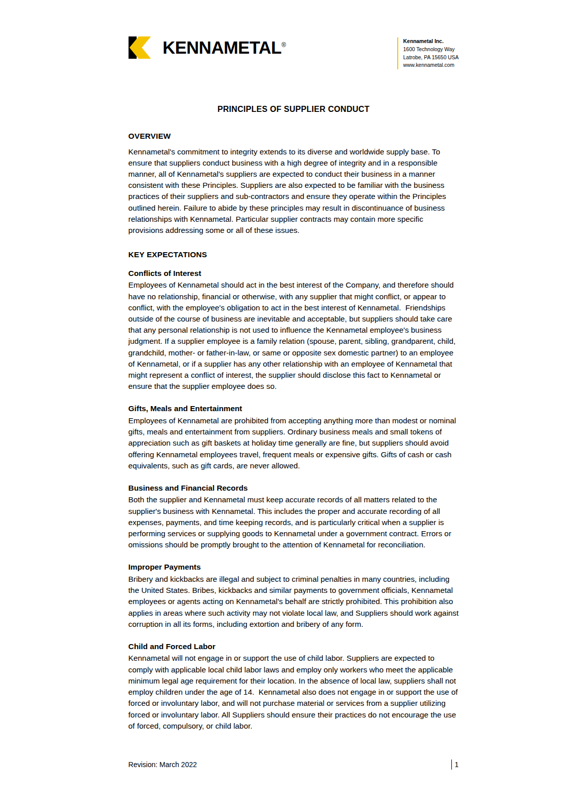KENNAMETAL®
Kennametal Inc.
1600 Technology Way
Latrobe, PA 15650 USA
www.kennametal.com
Principles of Supplier Conduct
Overview
Kennametal's commitment to integrity extends to its diverse and worldwide supply base. To ensure that suppliers conduct business with a high degree of integrity and in a responsible manner, all of Kennametal's suppliers are expected to conduct their business in a manner consistent with these Principles. Suppliers are also expected to be familiar with the business practices of their suppliers and sub-contractors and ensure they operate within the Principles outlined herein. Failure to abide by these principles may result in discontinuance of business relationships with Kennametal. Particular supplier contracts may contain more specific provisions addressing some or all of these issues.
Key Expectations
Conflicts of Interest
Employees of Kennametal should act in the best interest of the Company, and therefore should have no relationship, financial or otherwise, with any supplier that might conflict, or appear to conflict, with the employee's obligation to act in the best interest of Kennametal. Friendships outside of the course of business are inevitable and acceptable, but suppliers should take care that any personal relationship is not used to influence the Kennametal employee's business judgment. If a supplier employee is a family relation (spouse, parent, sibling, grandparent, child, grandchild, mother- or father-in-law, or same or opposite sex domestic partner) to an employee of Kennametal, or if a supplier has any other relationship with an employee of Kennametal that might represent a conflict of interest, the supplier should disclose this fact to Kennametal or ensure that the supplier employee does so.
Gifts, Meals and Entertainment
Employees of Kennametal are prohibited from accepting anything more than modest or nominal gifts, meals and entertainment from suppliers. Ordinary business meals and small tokens of appreciation such as gift baskets at holiday time generally are fine, but suppliers should avoid offering Kennametal employees travel, frequent meals or expensive gifts. Gifts of cash or cash equivalents, such as gift cards, are never allowed.
Business and Financial Records
Both the supplier and Kennametal must keep accurate records of all matters related to the supplier's business with Kennametal. This includes the proper and accurate recording of all expenses, payments, and time keeping records, and is particularly critical when a supplier is performing services or supplying goods to Kennametal under a government contract. Errors or omissions should be promptly brought to the attention of Kennametal for reconciliation.
Improper Payments
Bribery and kickbacks are illegal and subject to criminal penalties in many countries, including the United States. Bribes, kickbacks and similar payments to government officials, Kennametal employees or agents acting on Kennametal's behalf are strictly prohibited. This prohibition also applies in areas where such activity may not violate local law, and Suppliers should work against corruption in all its forms, including extortion and bribery of any form.
Child and Forced Labor
Kennametal will not engage in or support the use of child labor. Suppliers are expected to comply with applicable local child labor laws and employ only workers who meet the applicable minimum legal age requirement for their location. In the absence of local law, suppliers shall not employ children under the age of 14. Kennametal also does not engage in or support the use of forced or involuntary labor, and will not purchase material or services from a supplier utilizing forced or involuntary labor. All Suppliers should ensure their practices do not encourage the use of forced, compulsory, or child labor.
Revision: March 2022
1